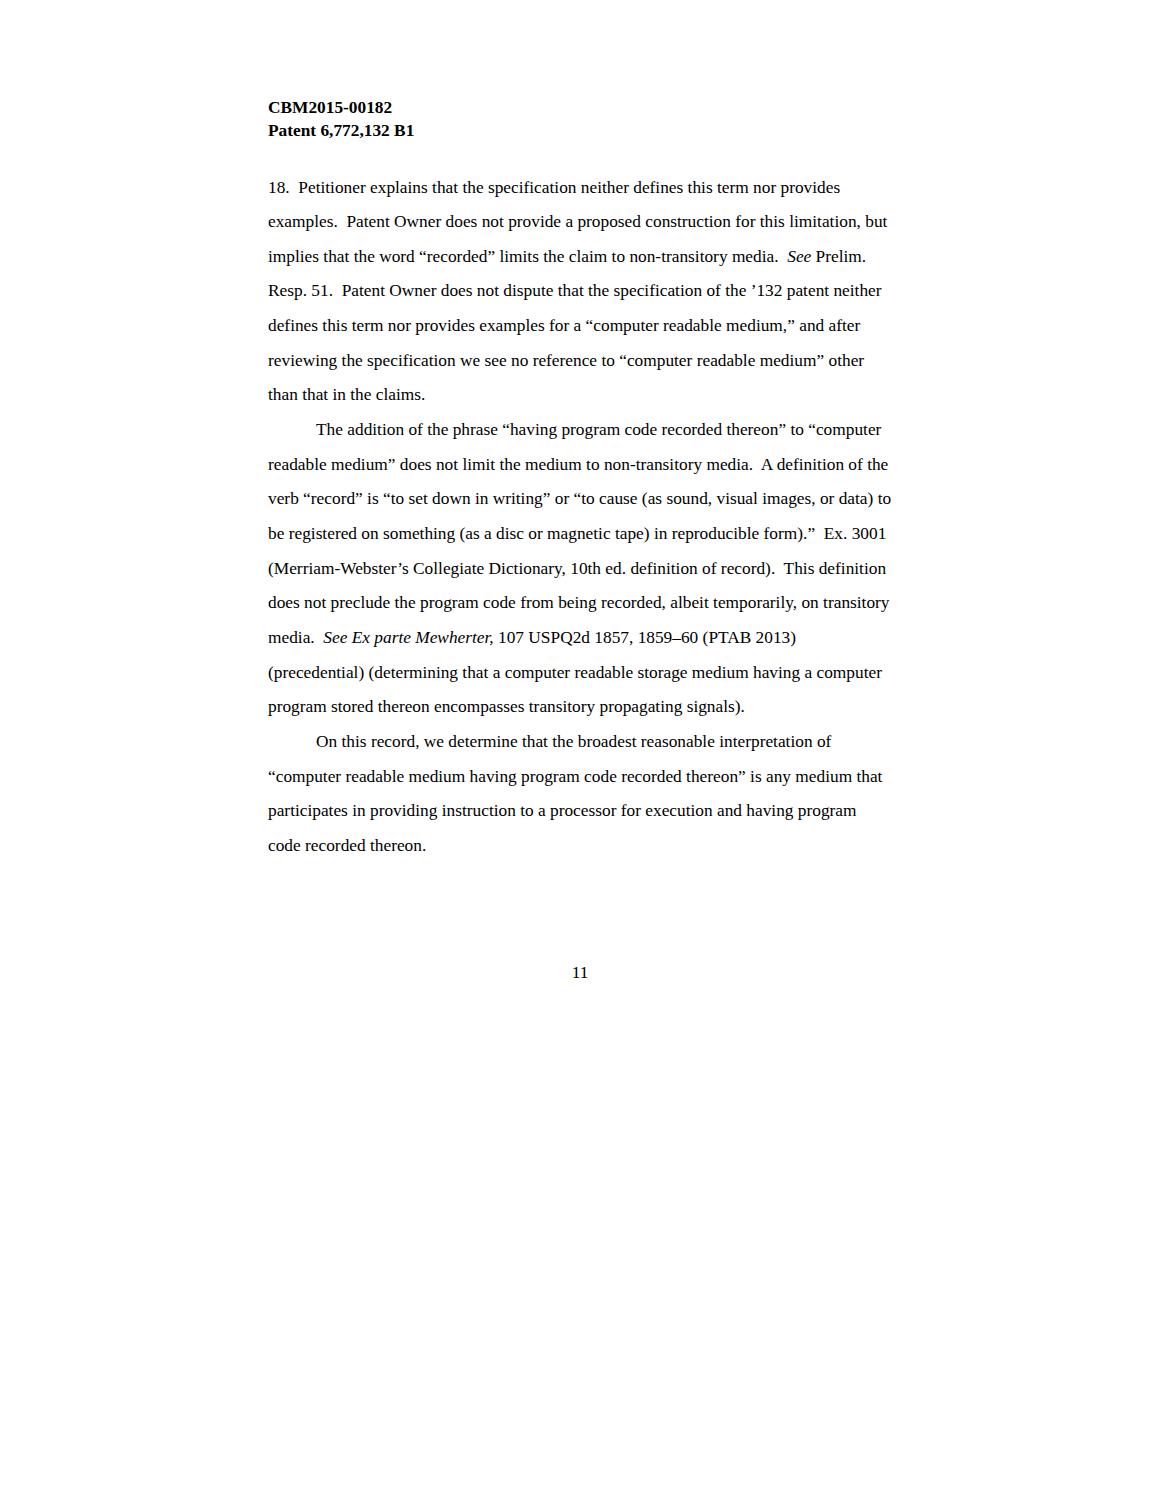CBM2015-00182
Patent 6,772,132 B1
18. Petitioner explains that the specification neither defines this term nor provides examples. Patent Owner does not provide a proposed construction for this limitation, but implies that the word “recorded” limits the claim to non-transitory media. See Prelim. Resp. 51. Patent Owner does not dispute that the specification of the ’132 patent neither defines this term nor provides examples for a “computer readable medium,” and after reviewing the specification we see no reference to “computer readable medium” other than that in the claims.
The addition of the phrase “having program code recorded thereon” to “computer readable medium” does not limit the medium to non-transitory media. A definition of the verb “record” is “to set down in writing” or “to cause (as sound, visual images, or data) to be registered on something (as a disc or magnetic tape) in reproducible form).” Ex. 3001 (Merriam-Webster’s Collegiate Dictionary, 10th ed. definition of record). This definition does not preclude the program code from being recorded, albeit temporarily, on transitory media. See Ex parte Mewherter, 107 USPQ2d 1857, 1859–60 (PTAB 2013) (precedential) (determining that a computer readable storage medium having a computer program stored thereon encompasses transitory propagating signals).
On this record, we determine that the broadest reasonable interpretation of “computer readable medium having program code recorded thereon” is any medium that participates in providing instruction to a processor for execution and having program code recorded thereon.
11